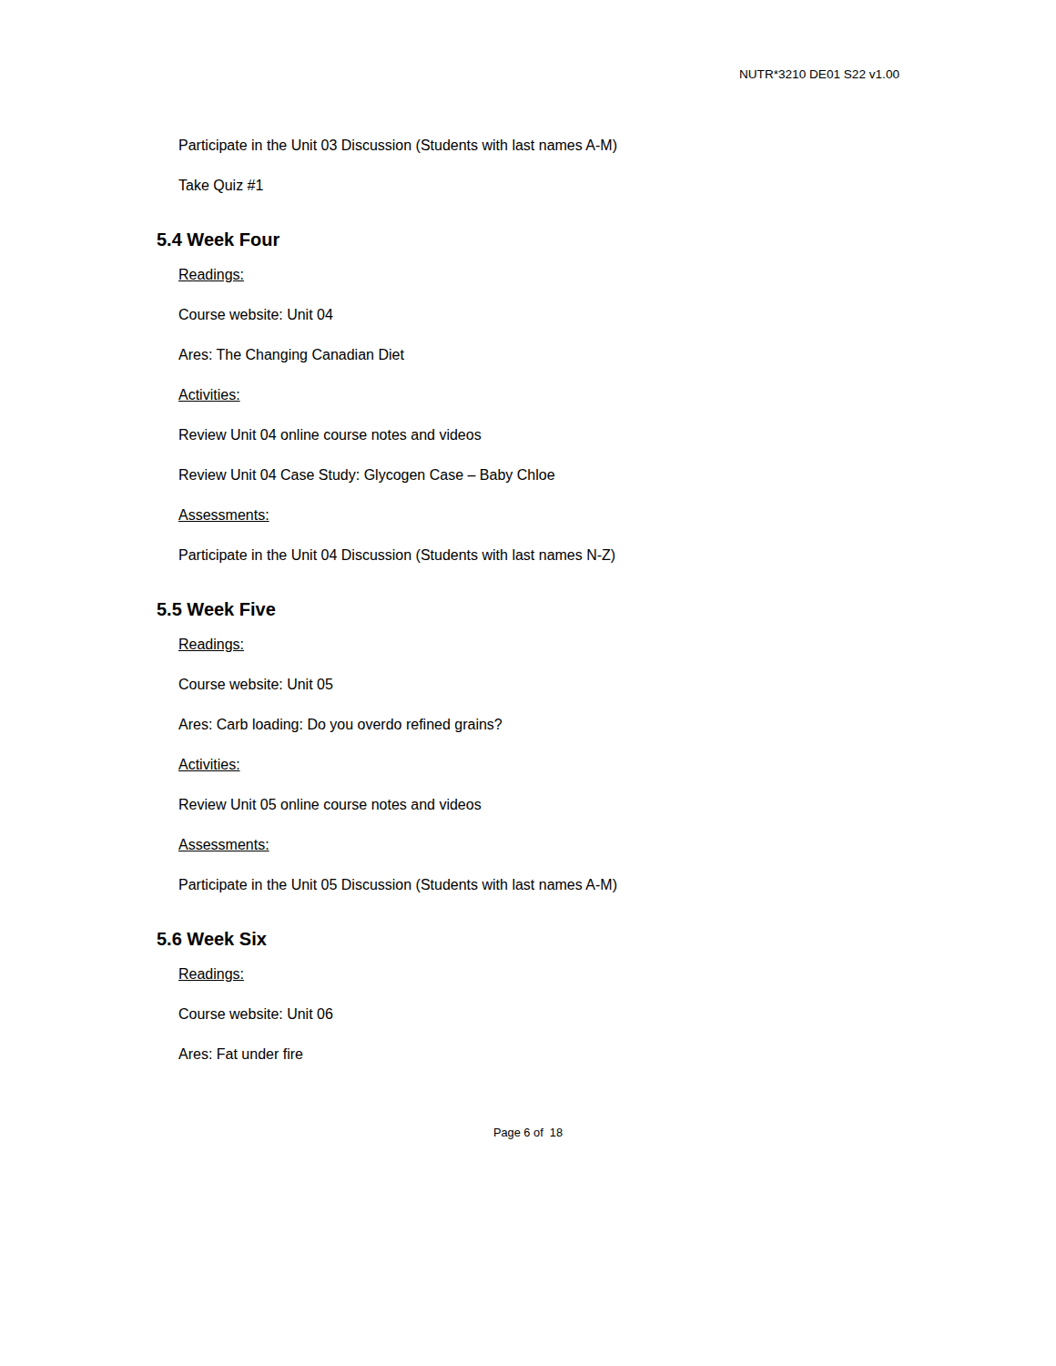NUTR*3210 DE01 S22 v1.00
Participate in the Unit 03 Discussion (Students with last names A-M)
Take Quiz #1
5.4 Week Four
Readings:
Course website: Unit 04
Ares: The Changing Canadian Diet
Activities:
Review Unit 04 online course notes and videos
Review Unit 04 Case Study: Glycogen Case – Baby Chloe
Assessments:
Participate in the Unit 04 Discussion (Students with last names N-Z)
5.5 Week Five
Readings:
Course website: Unit 05
Ares: Carb loading: Do you overdo refined grains?
Activities:
Review Unit 05 online course notes and videos
Assessments:
Participate in the Unit 05 Discussion (Students with last names A-M)
5.6 Week Six
Readings:
Course website: Unit 06
Ares: Fat under fire
Page 6 of 18